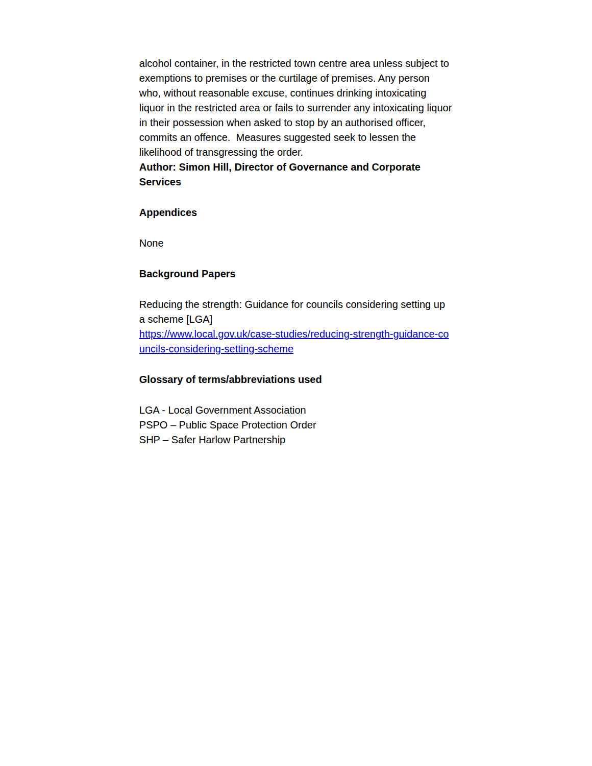alcohol container, in the restricted town centre area unless subject to exemptions to premises or the curtilage of premises. Any person who, without reasonable excuse, continues drinking intoxicating liquor in the restricted area or fails to surrender any intoxicating liquor in their possession when asked to stop by an authorised officer, commits an offence. Measures suggested seek to lessen the likelihood of transgressing the order.
Author: Simon Hill, Director of Governance and Corporate Services
Appendices
None
Background Papers
Reducing the strength: Guidance for councils considering setting up a scheme [LGA]
https://www.local.gov.uk/case-studies/reducing-strength-guidance-councils-considering-setting-scheme
Glossary of terms/abbreviations used
LGA - Local Government Association
PSPO – Public Space Protection Order
SHP – Safer Harlow Partnership